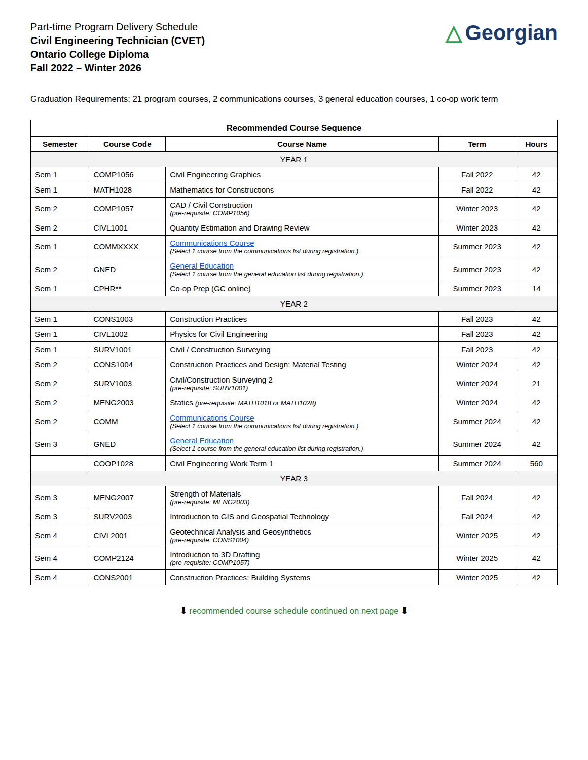Part-time Program Delivery Schedule
Civil Engineering Technician (CVET)
Ontario College Diploma
Fall 2022 – Winter 2026
△Georgian
Graduation Requirements: 21 program courses, 2 communications courses, 3 general education courses, 1 co-op work term
Recommended Course Sequence
| Semester | Course Code | Course Name | Term | Hours |
| --- | --- | --- | --- | --- |
| YEAR 1 |
| Sem 1 | COMP1056 | Civil Engineering Graphics | Fall 2022 | 42 |
| Sem 1 | MATH1028 | Mathematics for Constructions | Fall 2022 | 42 |
| Sem 2 | COMP1057 | CAD / Civil Construction (pre-requisite: COMP1056) | Winter 2023 | 42 |
| Sem 2 | CIVL1001 | Quantity Estimation and Drawing Review | Winter 2023 | 42 |
| Sem 1 | COMMXXXX | Communications Course (Select 1 course from the communications list during registration.) | Summer 2023 | 42 |
| Sem 2 | GNED | General Education (Select 1 course from the general education list during registration.) | Summer 2023 | 42 |
| Sem 1 | CPHR** | Co-op Prep (GC online) | Summer 2023 | 14 |
| YEAR 2 |
| Sem 1 | CONS1003 | Construction Practices | Fall 2023 | 42 |
| Sem 1 | CIVL1002 | Physics for Civil Engineering | Fall 2023 | 42 |
| Sem 1 | SURV1001 | Civil / Construction Surveying | Fall 2023 | 42 |
| Sem 2 | CONS1004 | Construction Practices and Design: Material Testing | Winter 2024 | 42 |
| Sem 2 | SURV1003 | Civil/Construction Surveying 2 (pre-requisite: SURV1001) | Winter 2024 | 21 |
| Sem 2 | MENG2003 | Statics (pre-requisite: MATH1018 or MATH1028) | Winter 2024 | 42 |
| Sem 2 | COMM | Communications Course (Select 1 course from the communications list during registration.) | Summer 2024 | 42 |
| Sem 3 | GNED | General Education (Select 1 course from the general education list during registration.) | Summer 2024 | 42 |
| | COOP1028 | Civil Engineering Work Term 1 | Summer 2024 | 560 |
| YEAR 3 |
| Sem 3 | MENG2007 | Strength of Materials (pre-requisite: MENG2003) | Fall 2024 | 42 |
| Sem 3 | SURV2003 | Introduction to GIS and Geospatial Technology | Fall 2024 | 42 |
| Sem 4 | CIVL2001 | Geotechnical Analysis and Geosynthetics (pre-requisite: CONS1004) | Winter 2025 | 42 |
| Sem 4 | COMP2124 | Introduction to 3D Drafting (pre-requisite: COMP1057) | Winter 2025 | 42 |
| Sem 4 | CONS2001 | Construction Practices: Building Systems | Winter 2025 | 42 |
⬇ recommended course schedule continued on next page ⬇